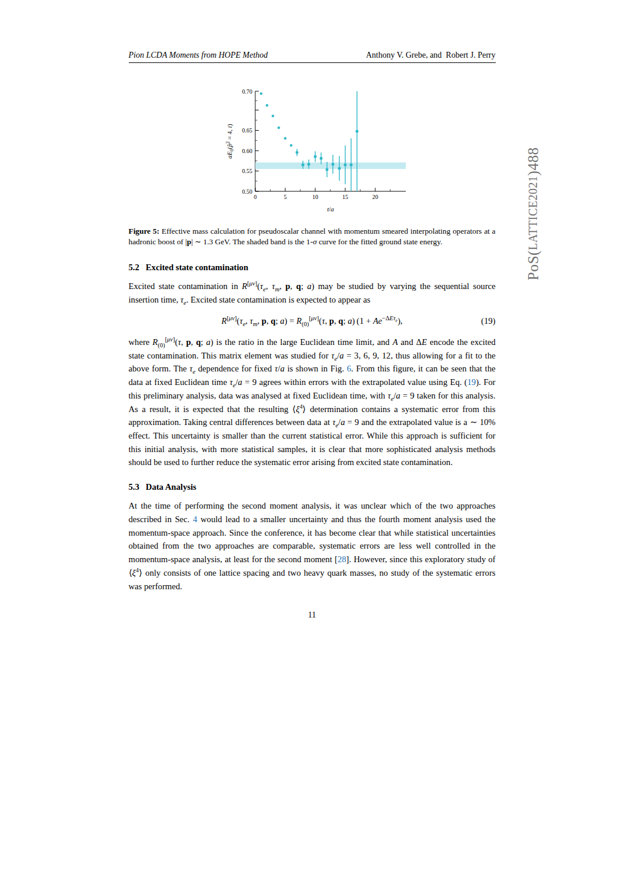Pion LCDA Moments from HOPE Method
Anthony V. Grebe, and Robert J. Perry
PoS(LATTICE2021)488
0.50 0.55 0.60 0.65 0.70 0 5 10 15 20 aE0(p̂2 = 4, t) t/a
Figure 5: Effective mass calculation for pseudoscalar channel with momentum smeared interpolating operators at a hadronic boost of |p| ∼ 1.3 GeV. The shaded band is the 1-σ curve for the fitted ground state energy.
5.2 Excited state contamination
Excited state contamination in R[μν](τe, τm, p, q; a) may be studied by varying the sequential source insertion time, τe. Excited state contamination is expected to appear as
R[μν](τe, τm, p, q; a) = R(0)[μν](τ, p, q; a) (1 + Ae−ΔEτe),
(19)
where R(0)[μν](τ, p, q; a) is the ratio in the large Euclidean time limit, and A and ΔE encode the excited state contamination. This matrix element was studied for τe/a = 3, 6, 9, 12, thus allowing for a fit to the above form. The τe dependence for fixed τ/a is shown in Fig. 6. From this figure, it can be seen that the data at fixed Euclidean time τe/a = 9 agrees within errors with the extrapolated value using Eq. (19). For this preliminary analysis, data was analysed at fixed Euclidean time, with τe/a = 9 taken for this analysis. As a result, it is expected that the resulting ⟨ξ4⟩ determination contains a systematic error from this approximation. Taking central differences between data at τe/a = 9 and the extrapolated value is a ∼ 10% effect. This uncertainty is smaller than the current statistical error. While this approach is sufficient for this initial analysis, with more statistical samples, it is clear that more sophisticated analysis methods should be used to further reduce the systematic error arising from excited state contamination.
5.3 Data Analysis
At the time of performing the second moment analysis, it was unclear which of the two approaches described in Sec. 4 would lead to a smaller uncertainty and thus the fourth moment analysis used the momentum-space approach. Since the conference, it has become clear that while statistical uncertainties obtained from the two approaches are comparable, systematic errors are less well controlled in the momentum-space analysis, at least for the second moment [28]. However, since this exploratory study of ⟨ξ4⟩ only consists of one lattice spacing and two heavy quark masses, no study of the systematic errors was performed.
11